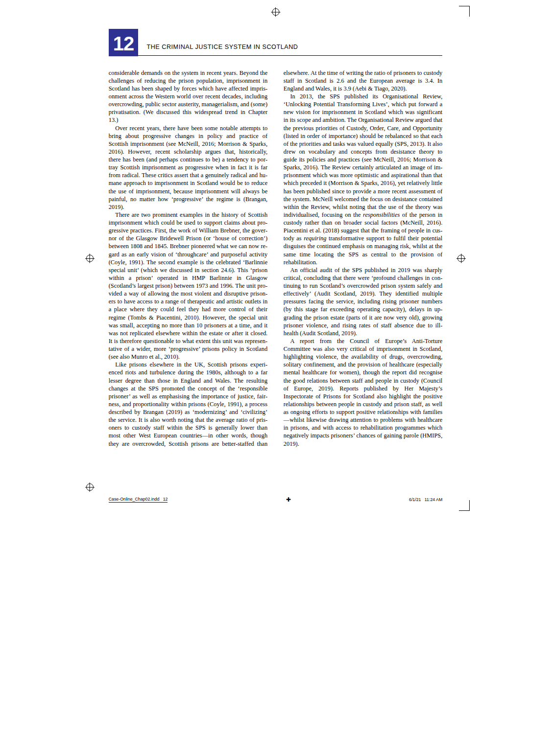12
The Criminal Justice System in Scotland
considerable demands on the system in recent years. Beyond the challenges of reducing the prison population, imprisonment in Scotland has been shaped by forces which have affected imprisonment across the Western world over recent decades, including overcrowding, public sector austerity, managerialism, and (some) privatisation. (We discussed this widespread trend in Chapter 13.)
Over recent years, there have been some notable attempts to bring about progressive changes in policy and practice of Scottish imprisonment (see McNeill, 2016; Morrison & Sparks, 2016). However, recent scholarship argues that, historically, there has been (and perhaps continues to be) a tendency to portray Scottish imprisonment as progressive when in fact it is far from radical. These critics assert that a genuinely radical and humane approach to imprisonment in Scotland would be to reduce the use of imprisonment, because imprisonment will always be painful, no matter how ‘progressive’ the regime is (Brangan, 2019).
There are two prominent examples in the history of Scottish imprisonment which could be used to support claims about progressive practices. First, the work of William Brebner, the governor of the Glasgow Bridewell Prison (or ‘house of correction’) between 1808 and 1845. Brebner pioneered what we can now regard as an early vision of ‘throughcare’ and purposeful activity (Coyle, 1991). The second example is the celebrated ‘Barlinnie special unit’ (which we discussed in section 24.6). This ‘prison within a prison’ operated in HMP Barlinnie in Glasgow (Scotland’s largest prison) between 1973 and 1996. The unit provided a way of allowing the most violent and disruptive prisoners to have access to a range of therapeutic and artistic outlets in a place where they could feel they had more control of their regime (Tombs & Piacentini, 2010). However, the special unit was small, accepting no more than 10 prisoners at a time, and it was not replicated elsewhere within the estate or after it closed. It is therefore questionable to what extent this unit was representative of a wider, more ‘progressive’ prisons policy in Scotland (see also Munro et al., 2010).
Like prisons elsewhere in the UK, Scottish prisons experienced riots and turbulence during the 1980s, although to a far lesser degree than those in England and Wales. The resulting changes at the SPS promoted the concept of the ‘responsible prisoner’ as well as emphasising the importance of justice, fairness, and proportionality within prisons (Coyle, 1991), a process described by Brangan (2019) as ‘modernizing’ and ‘civilizing’ the service. It is also worth noting that the average ratio of prisoners to custody staff within the SPS is generally lower than most other West European countries—in other words, though they are overcrowded, Scottish prisons are better-staffed than elsewhere. At the time of writing the ratio of prisoners to custody staff in Scotland is 2.6 and the European average is 3.4. In England and Wales, it is 3.9 (Aebi & Tiago, 2020).
In 2013, the SPS published its Organisational Review, ‘Unlocking Potential Transforming Lives’, which put forward a new vision for imprisonment in Scotland which was significant in its scope and ambition. The Organisational Review argued that the previous priorities of Custody, Order, Care, and Opportunity (listed in order of importance) should be rebalanced so that each of the priorities and tasks was valued equally (SPS, 2013). It also drew on vocabulary and concepts from desistance theory to guide its policies and practices (see McNeill, 2016; Morrison & Sparks, 2016). The Review certainly articulated an image of imprisonment which was more optimistic and aspirational than that which preceded it (Morrison & Sparks, 2016), yet relatively little has been published since to provide a more recent assessment of the system. McNeill welcomed the focus on desistance contained within the Review, whilst noting that the use of the theory was individualised, focusing on the responsibilities of the person in custody rather than on broader social factors (McNeill, 2016). Piacentini et al. (2018) suggest that the framing of people in custody as requiring transformative support to fulfil their potential disguises the continued emphasis on managing risk, whilst at the same time locating the SPS as central to the provision of rehabilitation.
An official audit of the SPS published in 2019 was sharply critical, concluding that there were ‘profound challenges in continuing to run Scotland’s overcrowded prison system safely and effectively’ (Audit Scotland, 2019). They identified multiple pressures facing the service, including rising prisoner numbers (by this stage far exceeding operating capacity), delays in upgrading the prison estate (parts of it are now very old), growing prisoner violence, and rising rates of staff absence due to ill-health (Audit Scotland, 2019).
A report from the Council of Europe’s Anti-Torture Committee was also very critical of imprisonment in Scotland, highlighting violence, the availability of drugs, overcrowding, solitary confinement, and the provision of healthcare (especially mental healthcare for women), though the report did recognise the good relations between staff and people in custody (Council of Europe, 2019). Reports published by Her Majesty’s Inspectorate of Prisons for Scotland also highlight the positive relationships between people in custody and prison staff, as well as ongoing efforts to support positive relationships with families—whilst likewise drawing attention to problems with healthcare in prisons, and with access to rehabilitation programmes which negatively impacts prisoners’ chances of gaining parole (HMIPS, 2019).
Case-Online_Chap02.indd 12 ✚ 6/1/21 11:24 AM